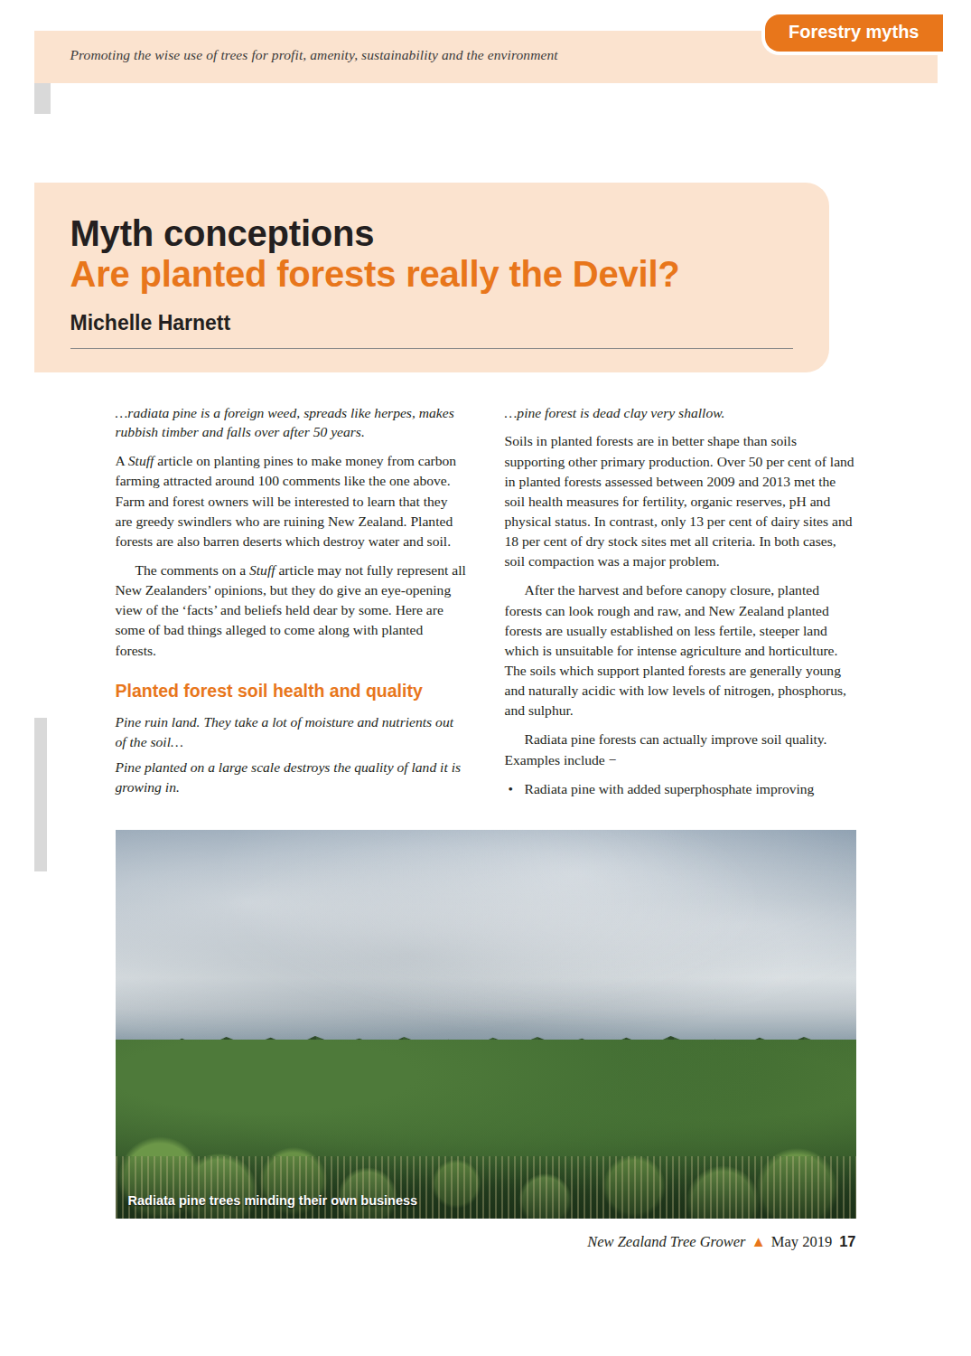Promoting the wise use of trees for profit, amenity, sustainability and the environment
Forestry myths
Myth conceptions
Are planted forests really the Devil?
Michelle Harnett
…radiata pine is a foreign weed, spreads like herpes, makes rubbish timber and falls over after 50 years.
A Stuff article on planting pines to make money from carbon farming attracted around 100 comments like the one above. Farm and forest owners will be interested to learn that they are greedy swindlers who are ruining New Zealand. Planted forests are also barren deserts which destroy water and soil.
The comments on a Stuff article may not fully represent all New Zealanders’ opinions, but they do give an eye-opening view of the ‘facts’ and beliefs held dear by some. Here are some of bad things alleged to come along with planted forests.
Planted forest soil health and quality
Pine ruin land. They take a lot of moisture and nutrients out of the soil…
Pine planted on a large scale destroys the quality of land it is growing in.
…pine forest is dead clay very shallow.
Soils in planted forests are in better shape than soils supporting other primary production. Over 50 per cent of land in planted forests assessed between 2009 and 2013 met the soil health measures for fertility, organic reserves, pH and physical status. In contrast, only 13 per cent of dairy sites and 18 per cent of dry stock sites met all criteria. In both cases, soil compaction was a major problem.
After the harvest and before canopy closure, planted forests can look rough and raw, and New Zealand planted forests are usually established on less fertile, steeper land which is unsuitable for intense agriculture and horticulture. The soils which support planted forests are generally young and naturally acidic with low levels of nitrogen, phosphorus, and sulphur.
Radiata pine forests can actually improve soil quality. Examples include −
Radiata pine with added superphosphate improving
Radiata pine trees minding their own business
New Zealand Tree Grower▲May 201917